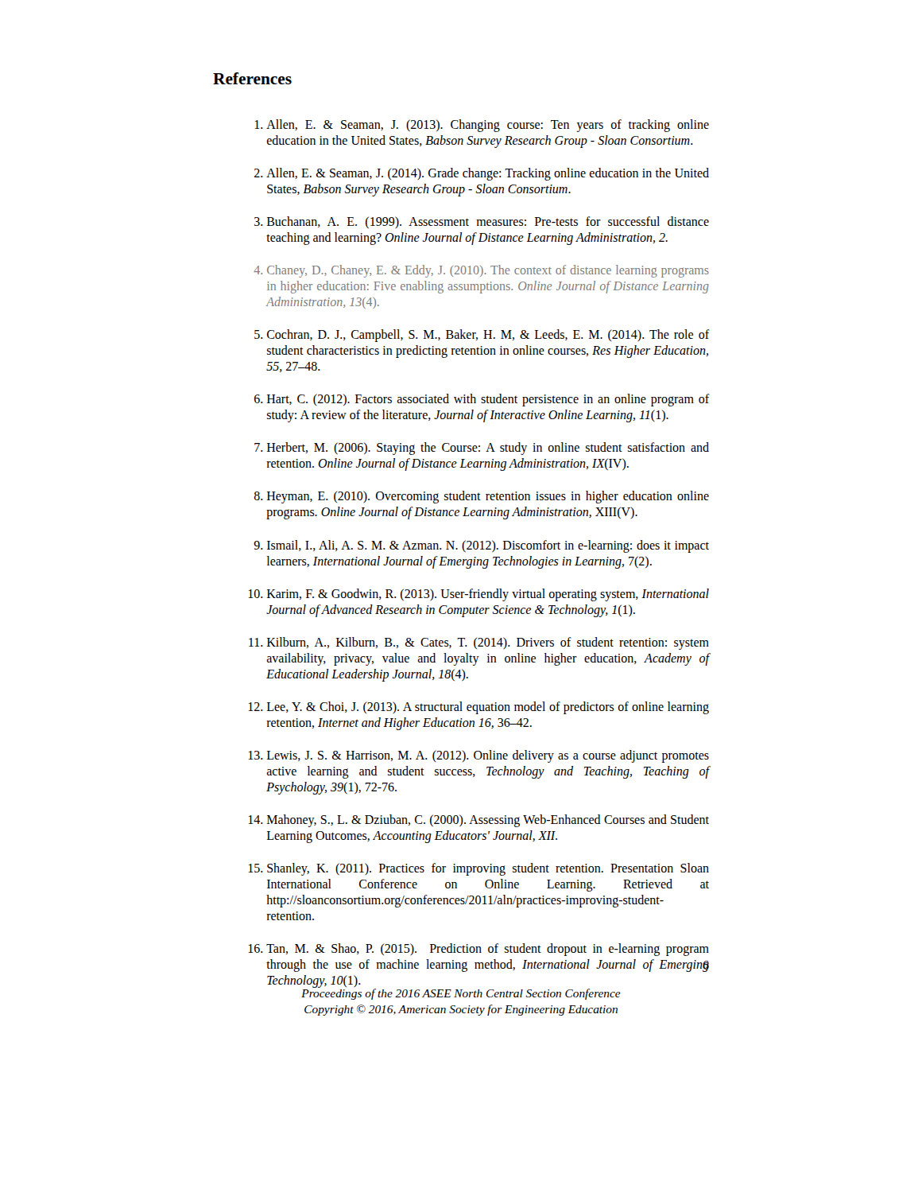References
Allen, E. & Seaman, J. (2013). Changing course: Ten years of tracking online education in the United States, Babson Survey Research Group - Sloan Consortium.
Allen, E. & Seaman, J. (2014). Grade change: Tracking online education in the United States, Babson Survey Research Group - Sloan Consortium.
Buchanan, A. E. (1999). Assessment measures: Pre-tests for successful distance teaching and learning? Online Journal of Distance Learning Administration, 2.
Chaney, D., Chaney, E. & Eddy, J. (2010). The context of distance learning programs in higher education: Five enabling assumptions. Online Journal of Distance Learning Administration, 13(4).
Cochran, D. J., Campbell, S. M., Baker, H. M, & Leeds, E. M. (2014). The role of student characteristics in predicting retention in online courses, Res Higher Education, 55, 27–48.
Hart, C. (2012). Factors associated with student persistence in an online program of study: A review of the literature, Journal of Interactive Online Learning, 11(1).
Herbert, M. (2006). Staying the Course: A study in online student satisfaction and retention. Online Journal of Distance Learning Administration, IX(IV).
Heyman, E. (2010). Overcoming student retention issues in higher education online programs. Online Journal of Distance Learning Administration, XIII(V).
Ismail, I., Ali, A. S. M. & Azman. N. (2012). Discomfort in e-learning: does it impact learners, International Journal of Emerging Technologies in Learning, 7(2).
Karim, F. & Goodwin, R. (2013). User-friendly virtual operating system, International Journal of Advanced Research in Computer Science & Technology, 1(1).
Kilburn, A., Kilburn, B., & Cates, T. (2014). Drivers of student retention: system availability, privacy, value and loyalty in online higher education, Academy of Educational Leadership Journal, 18(4).
Lee, Y. & Choi, J. (2013). A structural equation model of predictors of online learning retention, Internet and Higher Education 16, 36–42.
Lewis, J. S. & Harrison, M. A. (2012). Online delivery as a course adjunct promotes active learning and student success, Technology and Teaching, Teaching of Psychology, 39(1), 72-76.
Mahoney, S., L. & Dziuban, C. (2000). Assessing Web-Enhanced Courses and Student Learning Outcomes, Accounting Educators' Journal, XII.
Shanley, K. (2011). Practices for improving student retention. Presentation Sloan International Conference on Online Learning. Retrieved at http://sloanconsortium.org/conferences/2011/aln/practices-improving-student-retention.
Tan, M. & Shao, P. (2015). Prediction of student dropout in e-learning program through the use of machine learning method, International Journal of Emerging Technology, 10(1).
6
Proceedings of the 2016 ASEE North Central Section Conference
Copyright © 2016, American Society for Engineering Education